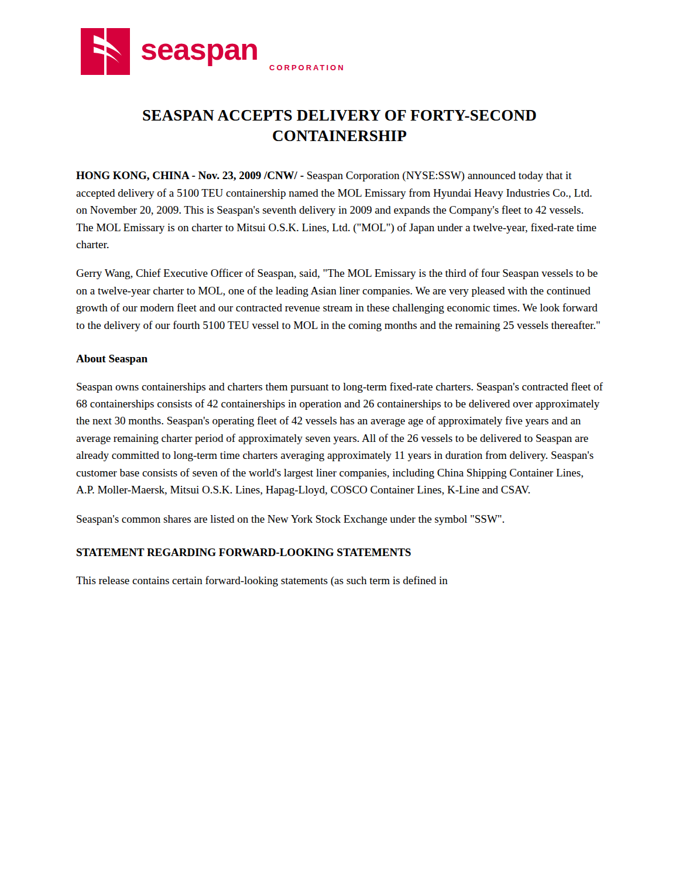seaspan CORPORATION
SEASPAN ACCEPTS DELIVERY OF FORTY-SECOND CONTAINERSHIP
HONG KONG, CHINA - Nov. 23, 2009 /CNW/ - Seaspan Corporation (NYSE:SSW) announced today that it accepted delivery of a 5100 TEU containership named the MOL Emissary from Hyundai Heavy Industries Co., Ltd. on November 20, 2009. This is Seaspan's seventh delivery in 2009 and expands the Company's fleet to 42 vessels. The MOL Emissary is on charter to Mitsui O.S.K. Lines, Ltd. ("MOL") of Japan under a twelve-year, fixed-rate time charter.
Gerry Wang, Chief Executive Officer of Seaspan, said, "The MOL Emissary is the third of four Seaspan vessels to be on a twelve-year charter to MOL, one of the leading Asian liner companies. We are very pleased with the continued growth of our modern fleet and our contracted revenue stream in these challenging economic times. We look forward to the delivery of our fourth 5100 TEU vessel to MOL in the coming months and the remaining 25 vessels thereafter."
About Seaspan
Seaspan owns containerships and charters them pursuant to long-term fixed-rate charters. Seaspan's contracted fleet of 68 containerships consists of 42 containerships in operation and 26 containerships to be delivered over approximately the next 30 months. Seaspan's operating fleet of 42 vessels has an average age of approximately five years and an average remaining charter period of approximately seven years. All of the 26 vessels to be delivered to Seaspan are already committed to long-term time charters averaging approximately 11 years in duration from delivery. Seaspan's customer base consists of seven of the world's largest liner companies, including China Shipping Container Lines, A.P. Moller-Maersk, Mitsui O.S.K. Lines, Hapag-Lloyd, COSCO Container Lines, K-Line and CSAV.
Seaspan's common shares are listed on the New York Stock Exchange under the symbol "SSW".
STATEMENT REGARDING FORWARD-LOOKING STATEMENTS
This release contains certain forward-looking statements (as such term is defined in